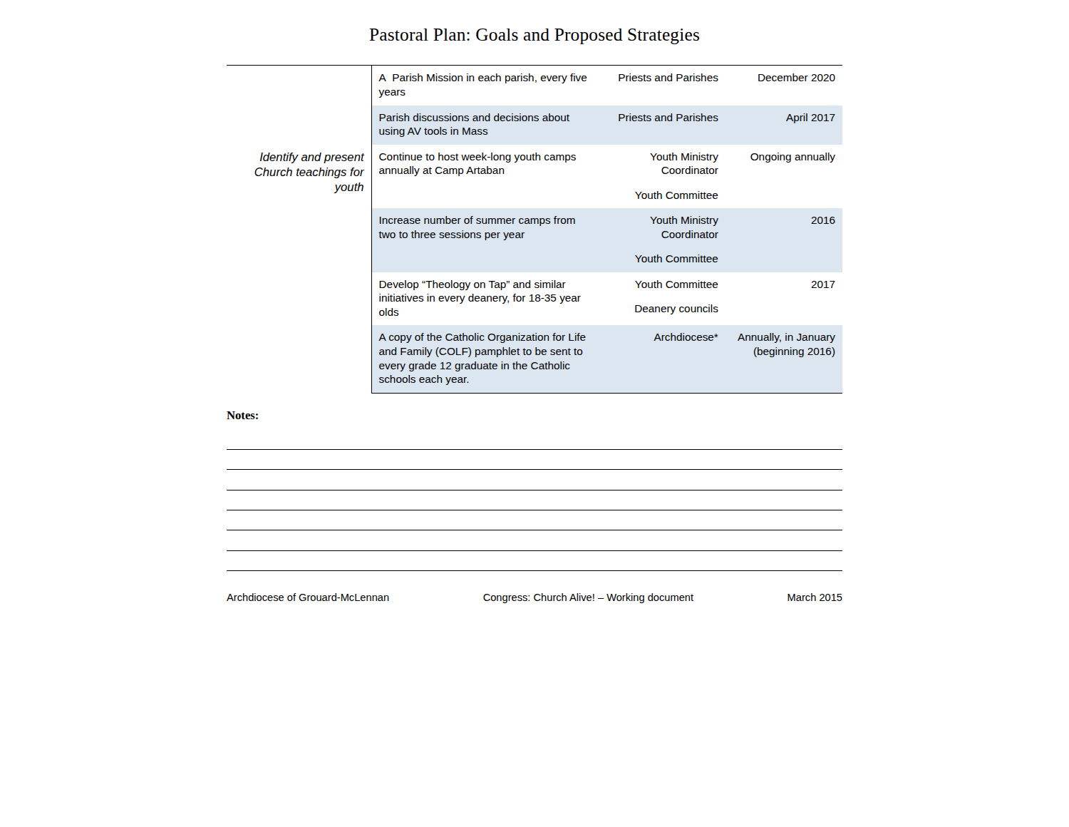Pastoral Plan: Goals and Proposed Strategies
| | A Parish Mission in each parish, every five years | Priests and Parishes | December 2020 |
| Parish discussions and decisions about using AV tools in Mass | Priests and Parishes | April 2017 |
| Identify and present Church teachings for youth | Continue to host week-long youth camps annually at Camp Artaban | Youth Ministry Coordinator Youth Committee | Ongoing annually |
| Increase number of summer camps from two to three sessions per year | Youth Ministry Coordinator Youth Committee | 2016 |
| Develop “Theology on Tap” and similar initiatives in every deanery, for 18-35 year olds | Youth Committee Deanery councils | 2017 |
| A copy of the Catholic Organization for Life and Family (COLF) pamphlet to be sent to every grade 12 graduate in the Catholic schools each year. | Archdiocese* | Annually, in January (beginning 2016) |
Notes:
Archdiocese of Grouard-McLennan
Congress: Church Alive! – Working document
March 2015